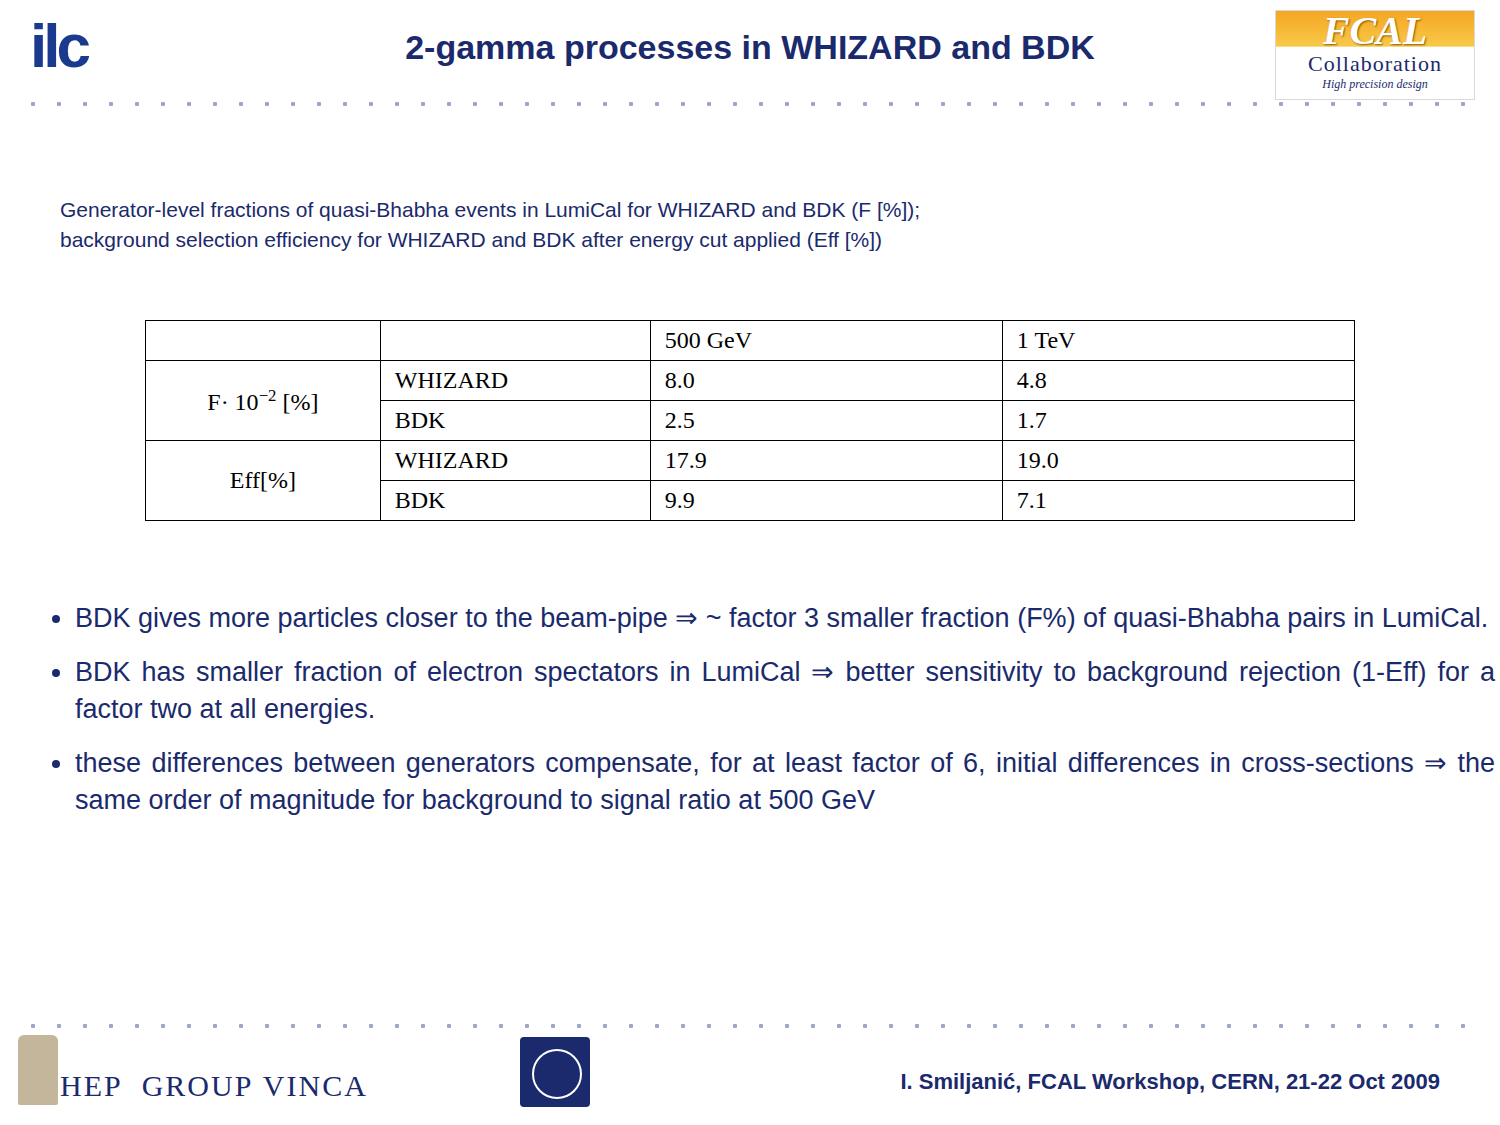ilc
FCAL
Collaboration
High precision design
2-gamma processes in WHIZARD and BDK
Generator-level fractions of quasi-Bhabha events in LumiCal for WHIZARD and BDK (F [%]);
background selection efficiency for WHIZARD and BDK after energy cut applied (Eff [%])
| | | 500 GeV | 1 TeV |
| F· 10 −2 [%] | WHIZARD | 8.0 | 4.8 |
| BDK | 2.5 | 1.7 |
| Eff[%] | WHIZARD | 17.9 | 19.0 |
| BDK | 9.9 | 7.1 |
BDK gives more particles closer to the beam-pipe ⇒ ~ factor 3 smaller fraction (F%) of quasi-Bhabha pairs in LumiCal.
BDK has smaller fraction of electron spectators in LumiCal ⇒ better sensitivity to background rejection (1-Eff) for a factor two at all energies.
these differences between generators compensate, for at least factor of 6, initial differences in cross-sections ⇒ the same order of magnitude for background to signal ratio at 500 GeV
HEP GROUP VINCA
I. Smiljanić, FCAL Workshop, CERN, 21-22 Oct 2009